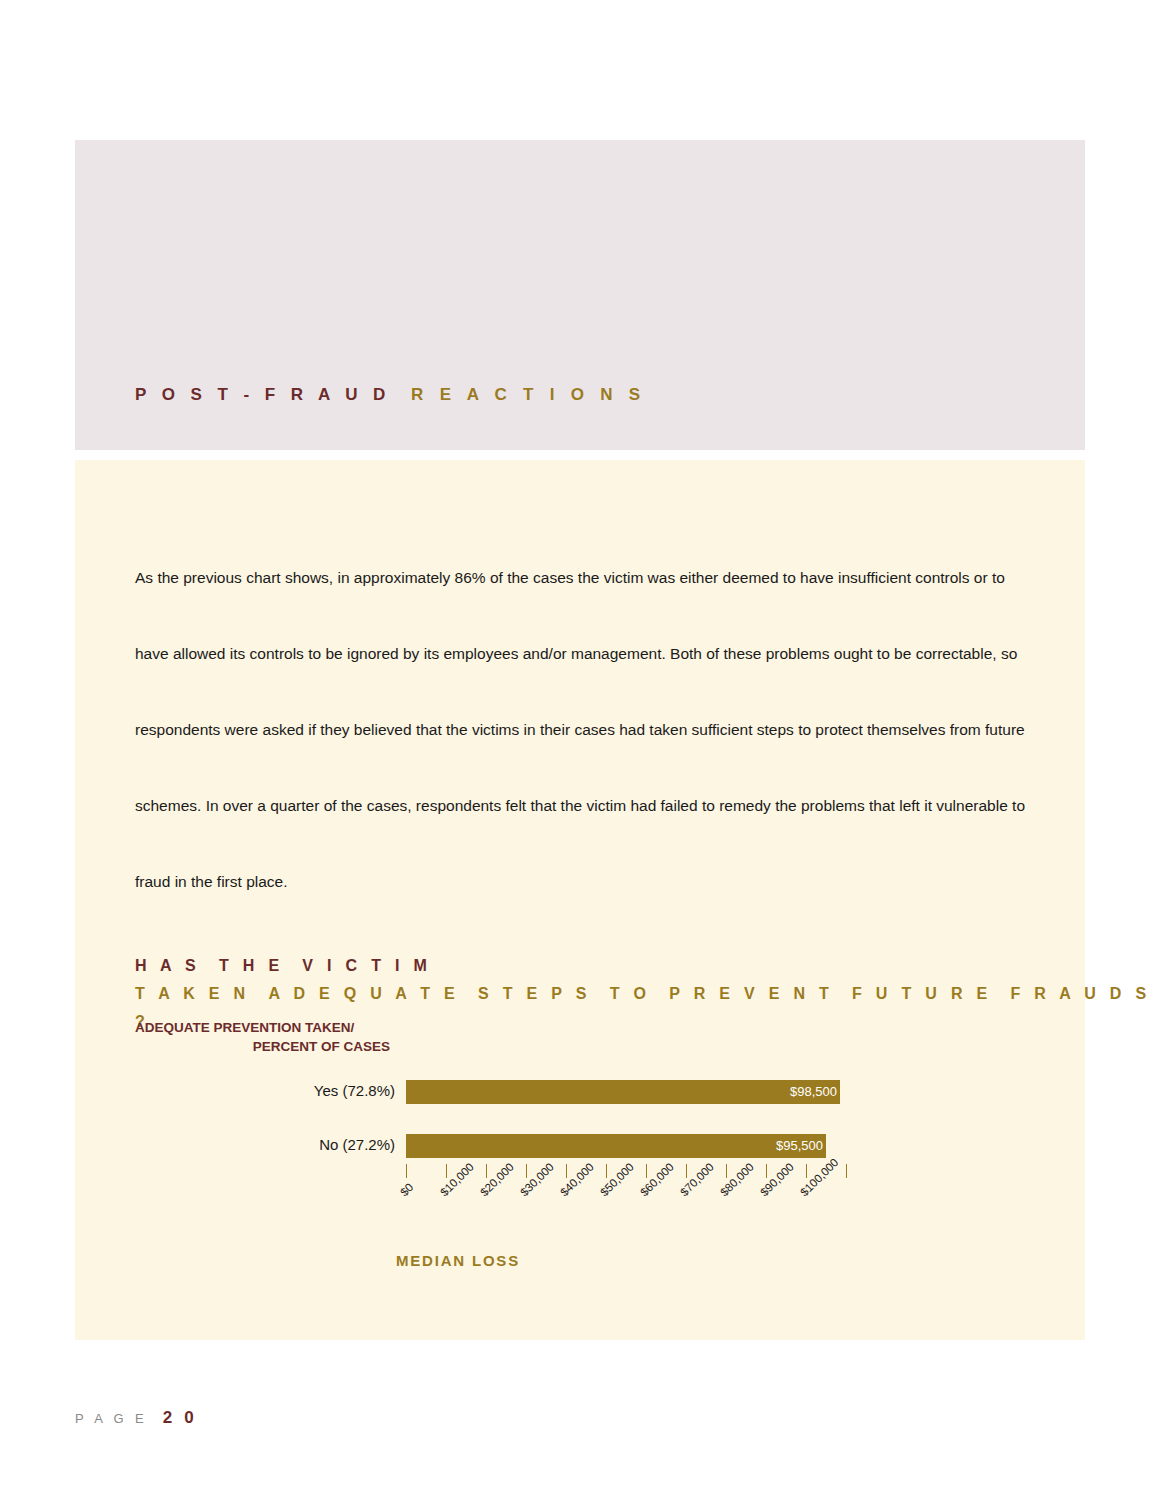P O S T - F R A U D R E A C T I O N S
As the previous chart shows, in approximately 86% of the cases the victim was either deemed to have insufficient controls or to have allowed its controls to be ignored by its employees and/or management. Both of these problems ought to be correctable, so respondents were asked if they believed that the victims in their cases had taken sufficient steps to protect themselves from future schemes. In over a quarter of the cases, respondents felt that the victim had failed to remedy the problems that left it vulnerable to fraud in the first place.
H A S T H E V I C T I M
T A K E N A D E Q U A T E S T E P S T O P R E V E N T F U T U R E F R A U D S ?
ADEQUATE PREVENTION TAKEN/
PERCENT OF CASES
Yes (72.8%)
$98,500
No (27.2%)
$95,500
$0
$10,000
$20,000
$30,000
$40,000
$50,000
$60,000
$70,000
$80,000
$90,000
$100,000
MEDIAN LOSS
P A G E 2 0